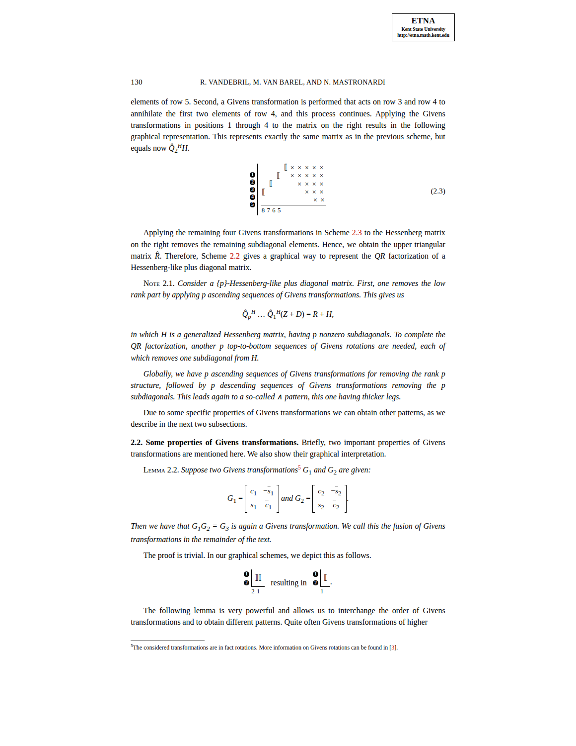ETNA
Kent State University
http://etna.math.kent.edu
130 R. VANDEBRIL, M. VAN BAREL, AND N. MASTRONARDI
elements of row 5. Second, a Givens transformation is performed that acts on row 3 and row 4 to annihilate the first two elements of row 4, and this process continues. Applying the Givens transformations in positions 1 through 4 to the matrix on the right results in the following graphical representation. This represents exactly the same matrix as in the previous scheme, but equals now Q̂2HH.
| 1 2 3 4 5 | ⟦ × × × × × ⟦ × × × × × ⟦ × × × × ⟦ × × × × × 8765 |
(2.3)
Applying the remaining four Givens transformations in Scheme 2.3 to the Hessenberg matrix on the right removes the remaining subdiagonal elements. Hence, we obtain the upper triangular matrix R̂. Therefore, Scheme 2.2 gives a graphical way to represent the QR factorization of a Hessenberg-like plus diagonal matrix.
Note 2.1. Consider a {p}-Hessenberg-like plus diagonal matrix. First, one removes the low rank part by applying p ascending sequences of Givens transformations. This gives us
Q̂pH … Q̂1H(Z + D) = R + H,
in which H is a generalized Hessenberg matrix, having p nonzero subdiagonals. To complete the QR factorization, another p top-to-bottom sequences of Givens rotations are needed, each of which removes one subdiagonal from H.
Globally, we have p ascending sequences of Givens transformations for removing the rank p structure, followed by p descending sequences of Givens transformations removing the p subdiagonals. This leads again to a so-called ∧ pattern, this one having thicker legs.
Due to some specific properties of Givens transformations we can obtain other patterns, as we describe in the next two subsections.
2.2. Some properties of Givens transformations. Briefly, two important properties of Givens transformations are mentioned here. We also show their graphical interpretation.
Lemma 2.2. Suppose two Givens transformations5 G1 and G2 are given:
G1 =
| c 1 | − s 1 |
| s 1 | c 1 |
and G2 =
| c 2 | − s 2 |
| s 2 | c 2 |
.
Then we have that G1G2 = G3 is again a Givens transformation. We call this the fusion of Givens transformations in the remainder of the text.
The proof is trivial. In our graphical schemes, we depict this as follows.
| 1 2 | ⟧⟦ |
| | 21 |
resulting in
| 1 2 | ⟦ |
| | 1 |
.
The following lemma is very powerful and allows us to interchange the order of Givens transformations and to obtain different patterns. Quite often Givens transformations of higher
5The considered transformations are in fact rotations. More information on Givens rotations can be found in [3].